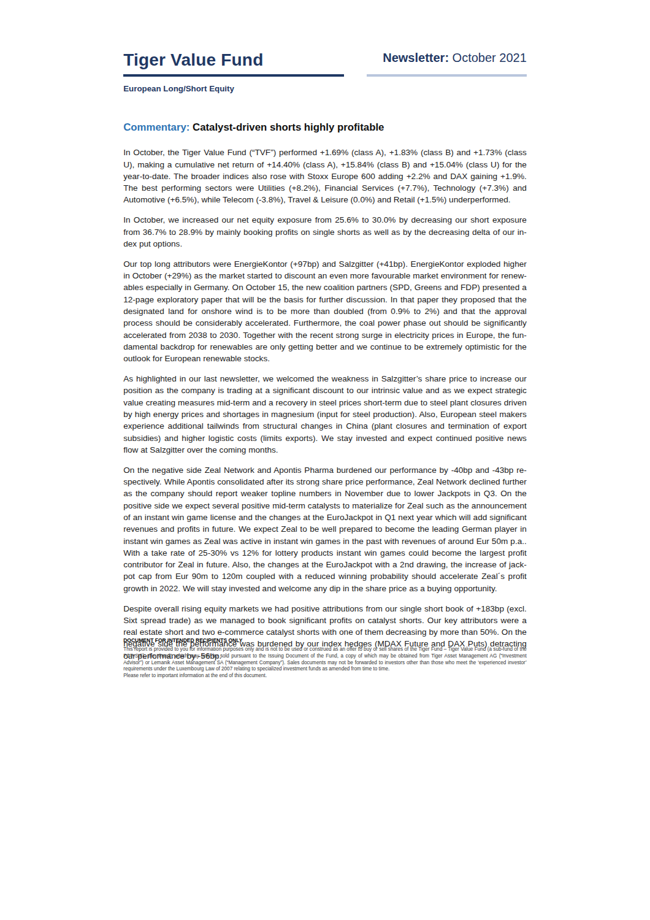Tiger Value Fund
Newsletter: October 2021
European Long/Short Equity
Commentary: Catalyst-driven shorts highly profitable
In October, the Tiger Value Fund (“TVF”) performed +1.69% (class A), +1.83% (class B) and +1.73% (class U), making a cumulative net return of +14.40% (class A), +15.84% (class B) and +15.04% (class U) for the year-to-date. The broader indices also rose with Stoxx Europe 600 adding +2.2% and DAX gaining +1.9%. The best performing sectors were Utilities (+8.2%), Financial Services (+7.7%), Technology (+7.3%) and Automotive (+6.5%), while Telecom (-3.8%), Travel & Leisure (0.0%) and Retail (+1.5%) underperformed.
In October, we increased our net equity exposure from 25.6% to 30.0% by decreasing our short exposure from 36.7% to 28.9% by mainly booking profits on single shorts as well as by the decreasing delta of our index put options.
Our top long attributors were EnergieKontor (+97bp) and Salzgitter (+41bp). EnergieKontor exploded higher in October (+29%) as the market started to discount an even more favourable market environment for renewables especially in Germany. On October 15, the new coalition partners (SPD, Greens and FDP) presented a 12-page exploratory paper that will be the basis for further discussion. In that paper they proposed that the designated land for onshore wind is to be more than doubled (from 0.9% to 2%) and that the approval process should be considerably accelerated. Furthermore, the coal power phase out should be significantly accelerated from 2038 to 2030. Together with the recent strong surge in electricity prices in Europe, the fundamental backdrop for renewables are only getting better and we continue to be extremely optimistic for the outlook for European renewable stocks.
As highlighted in our last newsletter, we welcomed the weakness in Salzgitter’s share price to increase our position as the company is trading at a significant discount to our intrinsic value and as we expect strategic value creating measures mid-term and a recovery in steel prices short-term due to steel plant closures driven by high energy prices and shortages in magnesium (input for steel production). Also, European steel makers experience additional tailwinds from structural changes in China (plant closures and termination of export subsidies) and higher logistic costs (limits exports). We stay invested and expect continued positive news flow at Salzgitter over the coming months.
On the negative side Zeal Network and Apontis Pharma burdened our performance by -40bp and -43bp respectively. While Apontis consolidated after its strong share price performance, Zeal Network declined further as the company should report weaker topline numbers in November due to lower Jackpots in Q3. On the positive side we expect several positive mid-term catalysts to materialize for Zeal such as the announcement of an instant win game license and the changes at the EuroJackpot in Q1 next year which will add significant revenues and profits in future. We expect Zeal to be well prepared to become the leading German player in instant win games as Zeal was active in instant win games in the past with revenues of around Eur 50m p.a.. With a take rate of 25-30% vs 12% for lottery products instant win games could become the largest profit contributor for Zeal in future. Also, the changes at the EuroJackpot with a 2nd drawing, the increase of jackpot cap from Eur 90m to 120m coupled with a reduced winning probability should accelerate Zeal´s profit growth in 2022. We will stay invested and welcome any dip in the share price as a buying opportunity.
Despite overall rising equity markets we had positive attributions from our single short book of +183bp (excl. Sixt spread trade) as we managed to book significant profits on catalyst shorts. Our key attributors were a real estate short and two e-commerce catalyst shorts with one of them decreasing by more than 50%. On the negative side the performance was burdened by our index hedges (MDAX Future and DAX Puts) detracting our performance by -56bp.
DOCUMENT FOR INTENDED RECIPIENTS ONLY
This report is provided to you for information purposes only and is not to be used or construed as an offer to buy or sell shares of the Tiger Fund – Tiger Value Fund (a sub-fund of the FCP-SIF), the “Fund”, which may only be sold pursuant to the Issuing Document of the Fund, a copy of which may be obtained from Tiger Asset Management AG (“Investment Advisor”) or Lemanik Asset Management SA (“Management Company”). Sales documents may not be forwarded to investors other than those who meet the ‘experienced investor’ requirements under the Luxembourg Law of 2007 relating to specialized investment funds as amended from time to time.
Please refer to important information at the end of this document.